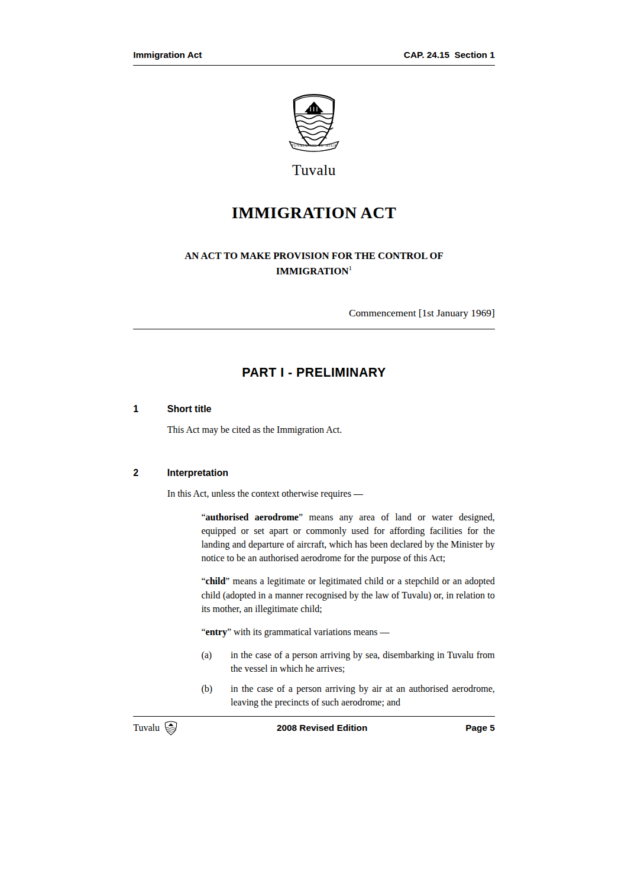Immigration Act
CAP. 24.15 Section 1
TUVALU·MO·TE·ATUA
Tuvalu
IMMIGRATION ACT
An Act to make provision for the control of immigration1
Commencement [1st January 1969]
PART I - PRELIMINARY
1 Short title
This Act may be cited as the Immigration Act.
2 Interpretation
In this Act, unless the context otherwise requires —
“authorised aerodrome” means any area of land or water designed, equipped or set apart or commonly used for affording facilities for the landing and departure of aircraft, which has been declared by the Minister by notice to be an authorised aerodrome for the purpose of this Act;
“child” means a legitimate or legitimated child or a stepchild or an adopted child (adopted in a manner recognised by the law of Tuvalu) or, in relation to its mother, an illegitimate child;
“entry” with its grammatical variations means —
(a) in the case of a person arriving by sea, disembarking in Tuvalu from the vessel in which he arrives;
(b) in the case of a person arriving by air at an authorised aerodrome, leaving the precincts of such aerodrome; and
Tuvalu
2008 Revised Edition
Page 5